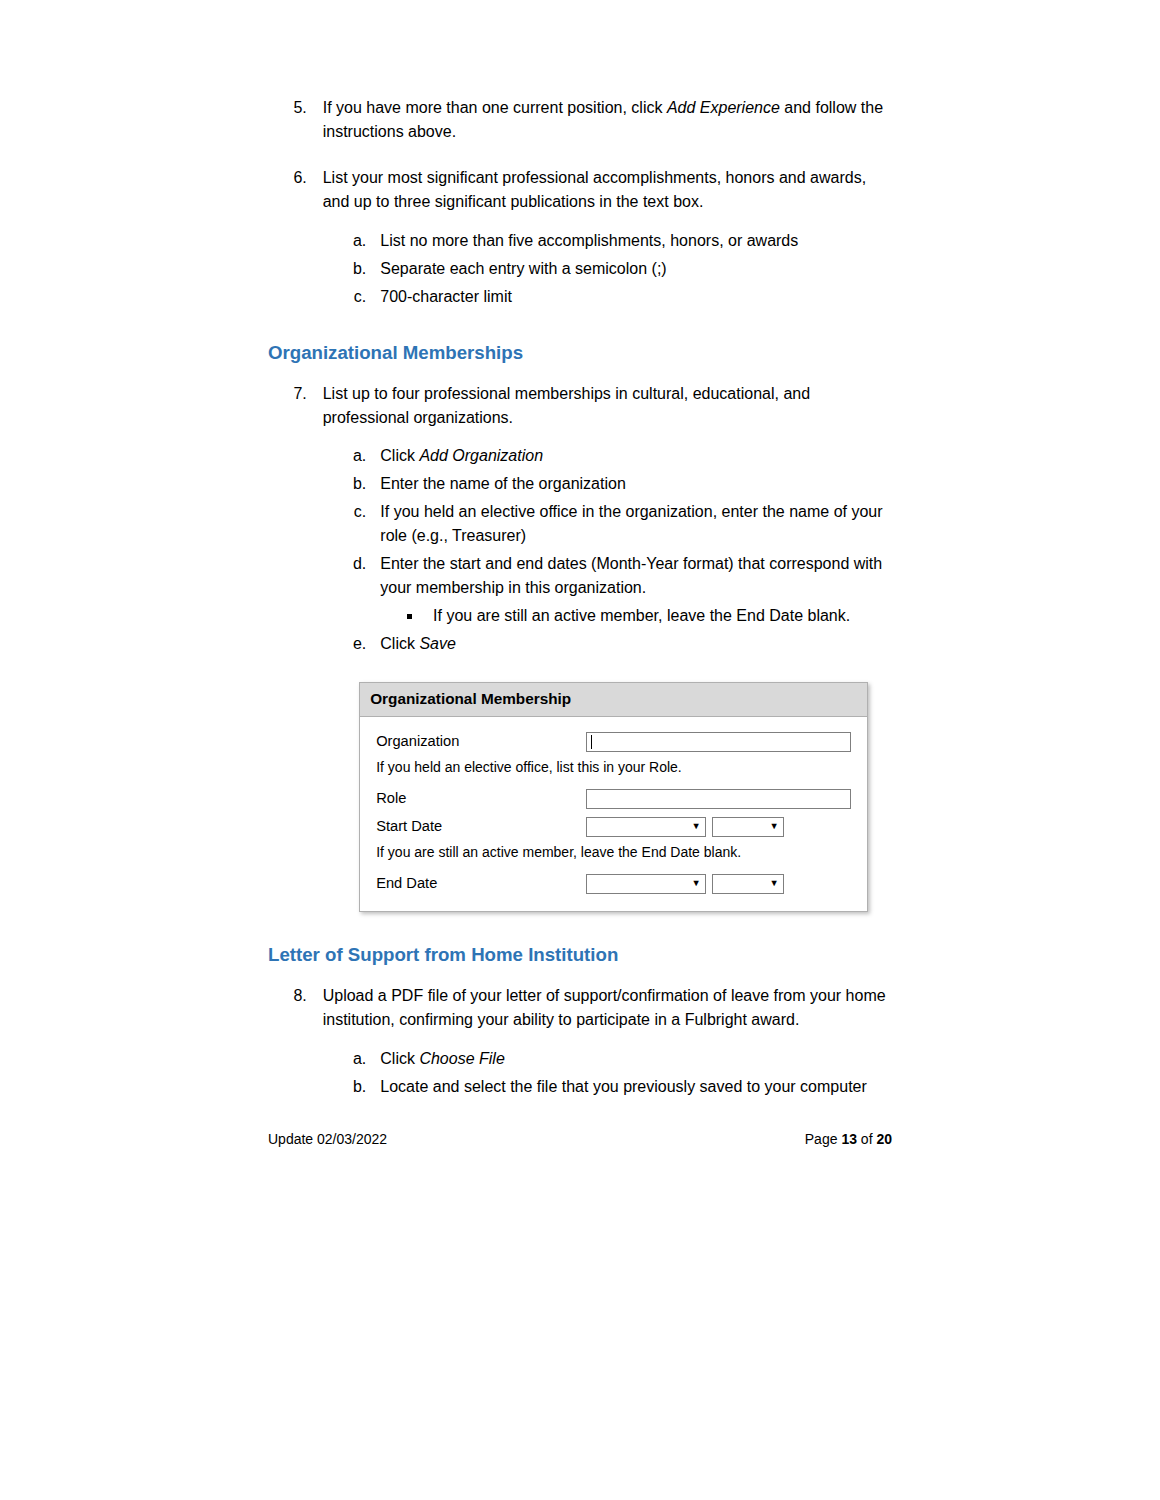If you have more than one current position, click Add Experience and follow the instructions above.
List your most significant professional accomplishments, honors and awards, and up to three significant publications in the text box.
List no more than five accomplishments, honors, or awards
Separate each entry with a semicolon (;)
700-character limit
Organizational Memberships
List up to four professional memberships in cultural, educational, and professional organizations.
Click Add Organization
Enter the name of the organization
If you held an elective office in the organization, enter the name of your role (e.g., Treasurer)
Enter the start and end dates (Month-Year format) that correspond with your membership in this organization.
If you are still an active member, leave the End Date blank.
Click Save
Organizational Membership
| Organization | |
If you held an elective office, list this in your Role.
| Role | |
| Start Date | |
If you are still an active member, leave the End Date blank.
| End Date | |
Letter of Support from Home Institution
Upload a PDF file of your letter of support/confirmation of leave from your home institution, confirming your ability to participate in a Fulbright award.
Click Choose File
Locate and select the file that you previously saved to your computer
Update 02/03/2022
Page 13 of 20